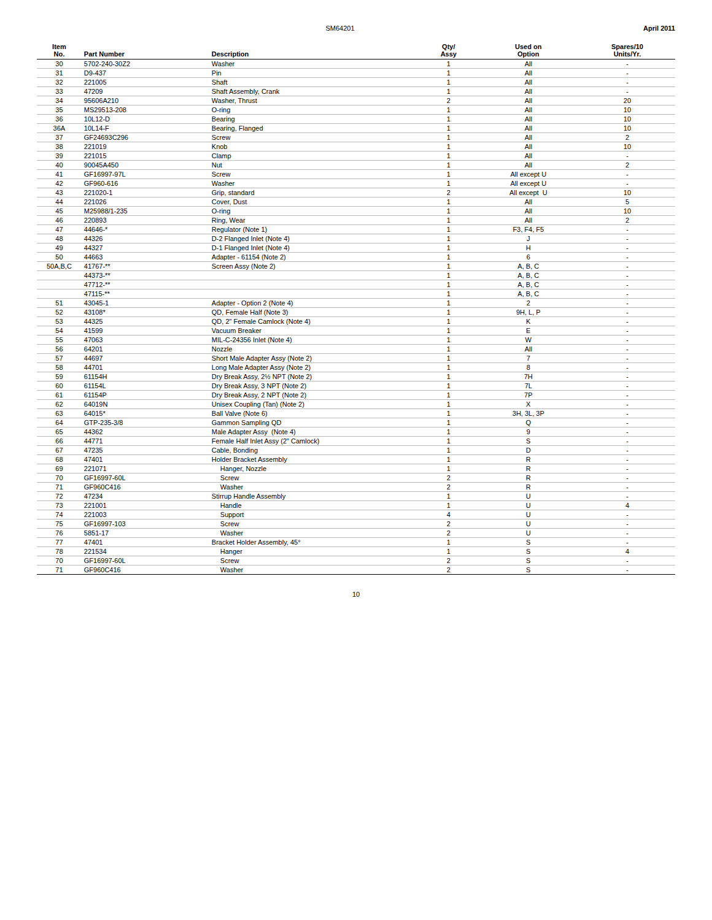SM64201
April 2011
| Item No. | Part Number | Description | Qty/ Assy | Used on Option | Spares/10 Units/Yr. |
| --- | --- | --- | --- | --- | --- |
| 30 | 5702-240-30Z2 | Washer | 1 | All | - |
| 31 | D9-437 | Pin | 1 | All | - |
| 32 | 221005 | Shaft | 1 | All | - |
| 33 | 47209 | Shaft Assembly, Crank | 1 | All | - |
| 34 | 95606A210 | Washer, Thrust | 2 | All | 20 |
| 35 | MS29513-208 | O-ring | 1 | All | 10 |
| 36 | 10L12-D | Bearing | 1 | All | 10 |
| 36A | 10L14-F | Bearing, Flanged | 1 | All | 10 |
| 37 | GF24693C296 | Screw | 1 | All | 2 |
| 38 | 221019 | Knob | 1 | All | 10 |
| 39 | 221015 | Clamp | 1 | All | - |
| 40 | 90045A450 | Nut | 1 | All | 2 |
| 41 | GF16997-97L | Screw | 1 | All except U | - |
| 42 | GF960-616 | Washer | 1 | All except U | - |
| 43 | 221020-1 | Grip, standard | 2 | All except U | 10 |
| 44 | 221026 | Cover, Dust | 1 | All | 5 |
| 45 | M25988/1-235 | O-ring | 1 | All | 10 |
| 46 | 220893 | Ring, Wear | 1 | All | 2 |
| 47 | 44646-* | Regulator (Note 1) | 1 | F3, F4, F5 | - |
| 48 | 44326 | D-2 Flanged Inlet (Note 4) | 1 | J | - |
| 49 | 44327 | D-1 Flanged Inlet (Note 4) | 1 | H | - |
| 50 | 44663 | Adapter - 61154 (Note 2) | 1 | 6 | - |
| 50A,B,C | 41767-** | Screen Assy (Note 2) | 1 | A, B, C | - |
| | 44373-** | | 1 | A, B, C | - |
| | 47712-** | | 1 | A, B, C | - |
| | 47115-** | | 1 | A, B, C | - |
| 51 | 43045-1 | Adapter - Option 2 (Note 4) | 1 | 2 | - |
| 52 | 43108* | QD, Female Half (Note 3) | 1 | 9H, L, P | - |
| 53 | 44325 | QD, 2" Female Camlock (Note 4) | 1 | K | - |
| 54 | 41599 | Vacuum Breaker | 1 | E | - |
| 55 | 47063 | MIL-C-24356 Inlet (Note 4) | 1 | W | - |
| 56 | 64201 | Nozzle | 1 | All | - |
| 57 | 44697 | Short Male Adapter Assy (Note 2) | 1 | 7 | - |
| 58 | 44701 | Long Male Adapter Assy (Note 2) | 1 | 8 | - |
| 59 | 61154H | Dry Break Assy, 2½ NPT (Note 2) | 1 | 7H | - |
| 60 | 61154L | Dry Break Assy, 3 NPT (Note 2) | 1 | 7L | - |
| 61 | 61154P | Dry Break Assy, 2 NPT (Note 2) | 1 | 7P | - |
| 62 | 64019N | Unisex Coupling (Tan) (Note 2) | 1 | X | - |
| 63 | 64015* | Ball Valve (Note 6) | 1 | 3H, 3L, 3P | - |
| 64 | GTP-235-3/8 | Gammon Sampling QD | 1 | Q | - |
| 65 | 44362 | Male Adapter Assy (Note 4) | 1 | 9 | - |
| 66 | 44771 | Female Half Inlet Assy (2" Camlock) | 1 | S | - |
| 67 | 47235 | Cable, Bonding | 1 | D | - |
| 68 | 47401 | Holder Bracket Assembly | 1 | R | - |
| 69 | 221071 | Hanger, Nozzle | 1 | R | - |
| 70 | GF16997-60L | Screw | 2 | R | - |
| 71 | GF960C416 | Washer | 2 | R | - |
| 72 | 47234 | Stirrup Handle Assembly | 1 | U | - |
| 73 | 221001 | Handle | 1 | U | 4 |
| 74 | 221003 | Support | 4 | U | - |
| 75 | GF16997-103 | Screw | 2 | U | - |
| 76 | 5851-17 | Washer | 2 | U | - |
| 77 | 47401 | Bracket Holder Assembly, 45° | 1 | S | - |
| 78 | 221534 | Hanger | 1 | S | 4 |
| 70 | GF16997-60L | Screw | 2 | S | - |
| 71 | GF960C416 | Washer | 2 | S | - |
10